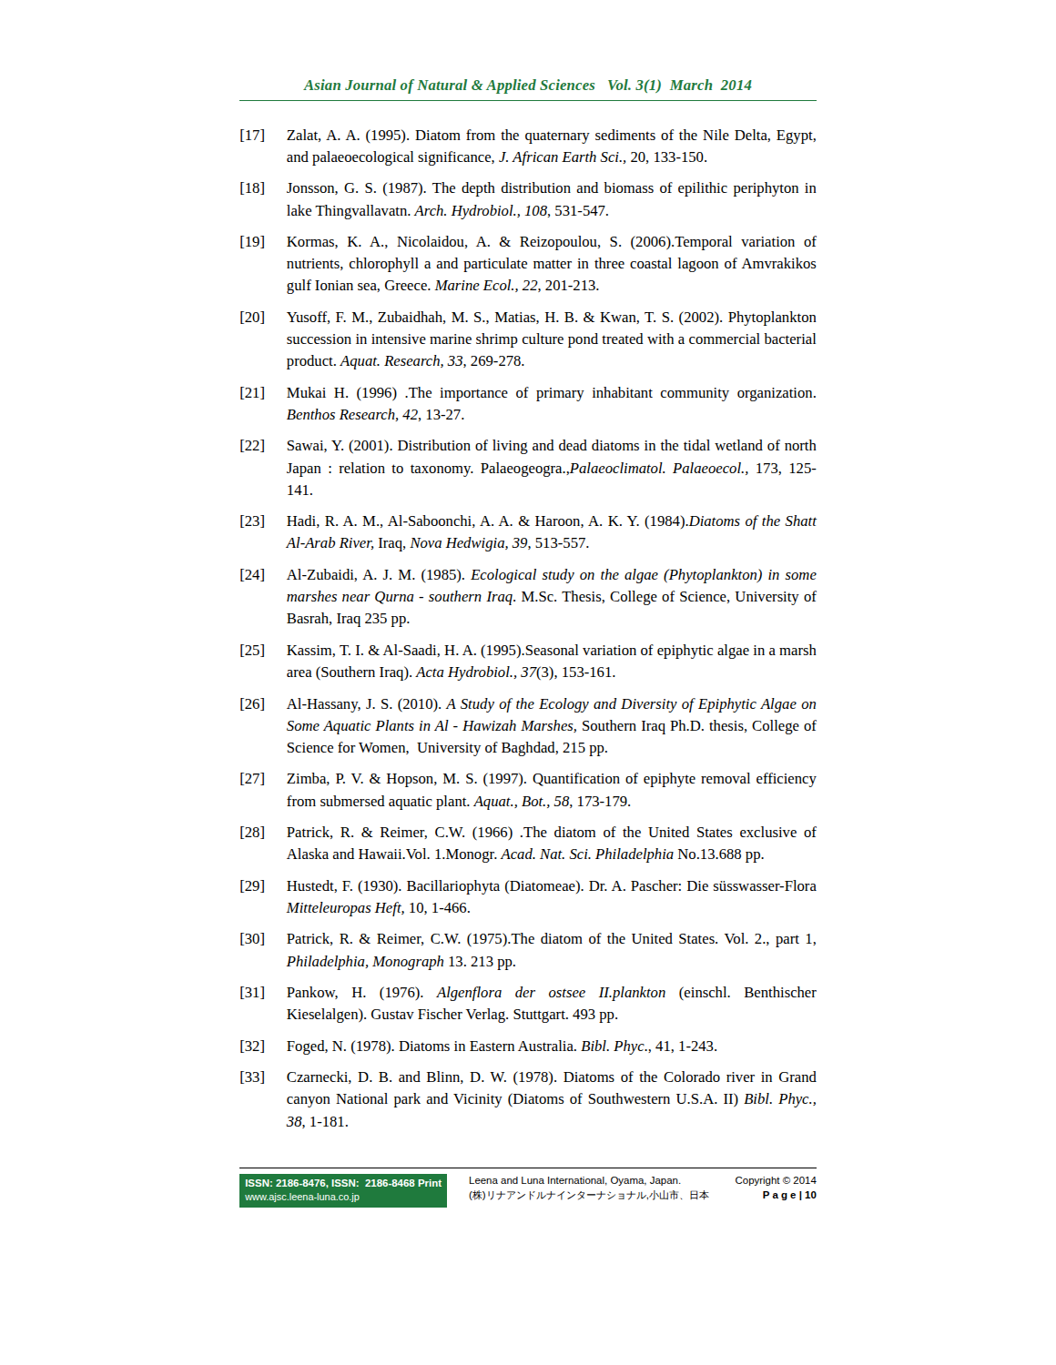Asian Journal of Natural & Applied Sciences Vol. 3(1) March 2014
[17] Zalat, A. A. (1995). Diatom from the quaternary sediments of the Nile Delta, Egypt, and palaeoecological significance, J. African Earth Sci., 20, 133-150.
[18] Jonsson, G. S. (1987). The depth distribution and biomass of epilithic periphyton in lake Thingvallavatn. Arch. Hydrobiol., 108, 531-547.
[19] Kormas, K. A., Nicolaidou, A. & Reizopoulou, S. (2006).Temporal variation of nutrients, chlorophyll a and particulate matter in three coastal lagoon of Amvrakikos gulf Ionian sea, Greece. Marine Ecol., 22, 201-213.
[20] Yusoff, F. M., Zubaidhah, M. S., Matias, H. B. & Kwan, T. S. (2002). Phytoplankton succession in intensive marine shrimp culture pond treated with a commercial bacterial product. Aquat. Research, 33, 269-278.
[21] Mukai H. (1996) .The importance of primary inhabitant community organization. Benthos Research, 42, 13-27.
[22] Sawai, Y. (2001). Distribution of living and dead diatoms in the tidal wetland of north Japan : relation to taxonomy. Palaeogeogra.,Palaeoclimatol. Palaeoecol., 173, 125-141.
[23] Hadi, R. A. M., Al-Saboonchi, A. A. & Haroon, A. K. Y. (1984).Diatoms of the Shatt Al-Arab River, Iraq, Nova Hedwigia, 39, 513-557.
[24] Al-Zubaidi, A. J. M. (1985). Ecological study on the algae (Phytoplankton) in some marshes near Qurna - southern Iraq. M.Sc. Thesis, College of Science, University of Basrah, Iraq 235 pp.
[25] Kassim, T. I. & Al-Saadi, H. A. (1995).Seasonal variation of epiphytic algae in a marsh area (Southern Iraq). Acta Hydrobiol., 37(3), 153-161.
[26] Al-Hassany, J. S. (2010). A Study of the Ecology and Diversity of Epiphytic Algae on Some Aquatic Plants in Al - Hawizah Marshes, Southern Iraq Ph.D. thesis, College of Science for Women, University of Baghdad, 215 pp.
[27] Zimba, P. V. & Hopson, M. S. (1997). Quantification of epiphyte removal efficiency from submersed aquatic plant. Aquat., Bot., 58, 173-179.
[28] Patrick, R. & Reimer, C.W. (1966) .The diatom of the United States exclusive of Alaska and Hawaii.Vol. 1.Monogr. Acad. Nat. Sci. Philadelphia No.13.688 pp.
[29] Hustedt, F. (1930). Bacillariophyta (Diatomeae). Dr. A. Pascher: Die süsswasser-Flora Mitteleuropas Heft, 10, 1-466.
[30] Patrick, R. & Reimer, C.W. (1975).The diatom of the United States. Vol. 2., part 1, Philadelphia, Monograph 13. 213 pp.
[31] Pankow, H. (1976). Algenflora der ostsee II.plankton (einschl. Benthischer Kieselalgen). Gustav Fischer Verlag. Stuttgart. 493 pp.
[32] Foged, N. (1978). Diatoms in Eastern Australia. Bibl. Phyc., 41, 1-243.
[33] Czarnecki, D. B. and Blinn, D. W. (1978). Diatoms of the Colorado river in Grand canyon National park and Vicinity (Diatoms of Southwestern U.S.A. II) Bibl. Phyc., 38, 1-181.
ISSN: 2186-8476, ISSN: 2186-8468 Print www.ajsc.leena-luna.co.jp
Leena and Luna International, Oyama, Japan. (株)リナアンドルナインターナショナル,小山市、日本
Copyright © 2014 P a g e | 10